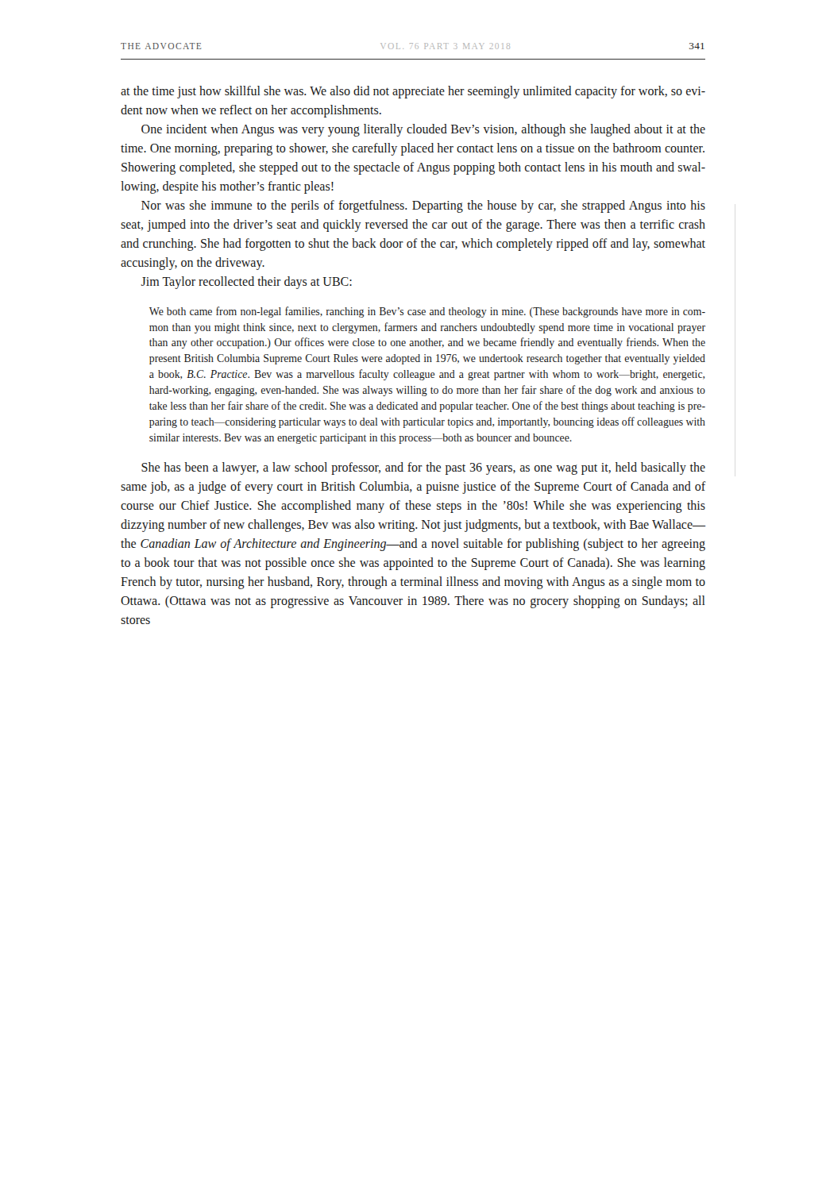The Advocate Vol. 76 Part 3 May 2018 341
at the time just how skillful she was. We also did not appreciate her seemingly unlimited capacity for work, so evident now when we reflect on her accomplishments.
One incident when Angus was very young literally clouded Bev’s vision, although she laughed about it at the time. One morning, preparing to shower, she carefully placed her contact lens on a tissue on the bathroom counter. Showering completed, she stepped out to the spectacle of Angus popping both contact lens in his mouth and swallowing, despite his mother’s frantic pleas!
Nor was she immune to the perils of forgetfulness. Departing the house by car, she strapped Angus into his seat, jumped into the driver’s seat and quickly reversed the car out of the garage. There was then a terrific crash and crunching. She had forgotten to shut the back door of the car, which completely ripped off and lay, somewhat accusingly, on the driveway.
Jim Taylor recollected their days at UBC:
We both came from non-legal families, ranching in Bev’s case and theology in mine. (These backgrounds have more in common than you might think since, next to clergymen, farmers and ranchers undoubtedly spend more time in vocational prayer than any other occupation.) Our offices were close to one another, and we became friendly and eventually friends. When the present British Columbia Supreme Court Rules were adopted in 1976, we undertook research together that eventually yielded a book, B.C. Practice. Bev was a marvellous faculty colleague and a great partner with whom to work—bright, energetic, hard-working, engaging, even-handed. She was always willing to do more than her fair share of the dog work and anxious to take less than her fair share of the credit. She was a dedicated and popular teacher. One of the best things about teaching is preparing to teach—considering particular ways to deal with particular topics and, importantly, bouncing ideas off colleagues with similar interests. Bev was an energetic participant in this process—both as bouncer and bouncee.
She has been a lawyer, a law school professor, and for the past 36 years, as one wag put it, held basically the same job, as a judge of every court in British Columbia, a puisne justice of the Supreme Court of Canada and of course our Chief Justice. She accomplished many of these steps in the ’80s! While she was experiencing this dizzying number of new challenges, Bev was also writing. Not just judgments, but a textbook, with Bae Wallace—the Canadian Law of Architecture and Engineering—and a novel suitable for publishing (subject to her agreeing to a book tour that was not possible once she was appointed to the Supreme Court of Canada). She was learning French by tutor, nursing her husband, Rory, through a terminal illness and moving with Angus as a single mom to Ottawa. (Ottawa was not as progressive as Vancouver in 1989. There was no grocery shopping on Sundays; all stores